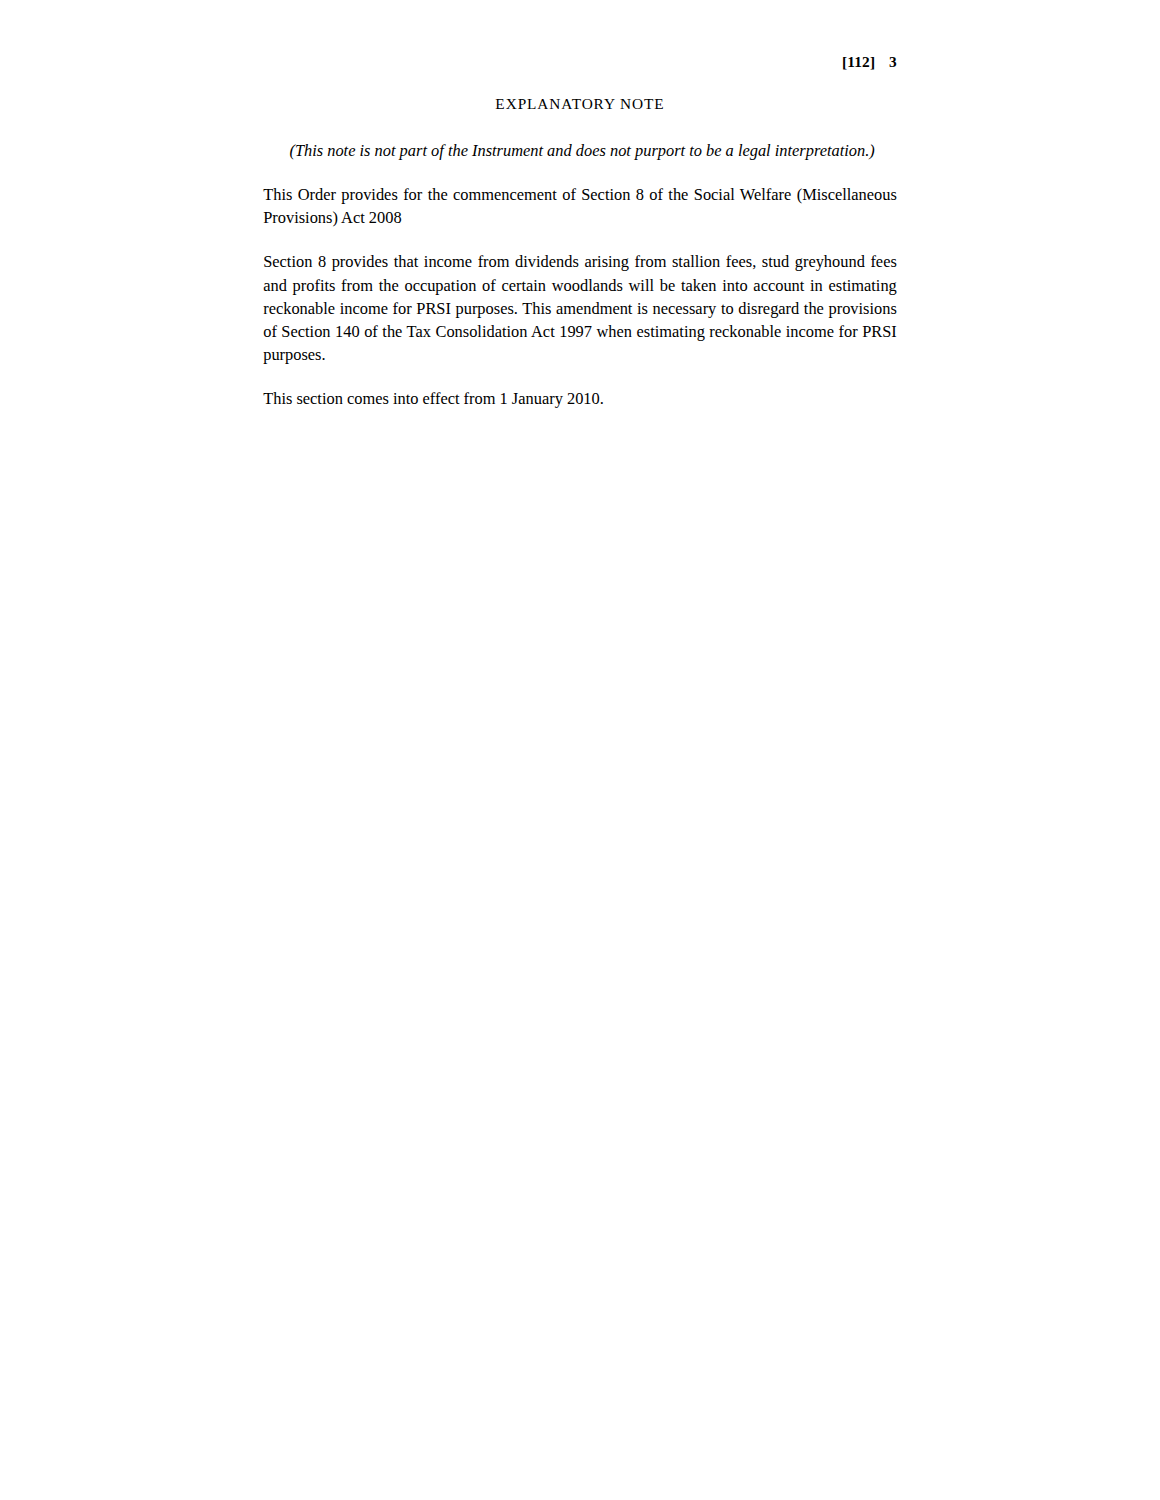[112]3
EXPLANATORY NOTE
(This note is not part of the Instrument and does not purport to be a legal interpretation.)
This Order provides for the commencement of Section 8 of the Social Welfare (Miscellaneous Provisions) Act 2008
Section 8 provides that income from dividends arising from stallion fees, stud greyhound fees and profits from the occupation of certain woodlands will be taken into account in estimating reckonable income for PRSI purposes. This amendment is necessary to disregard the provisions of Section 140 of the Tax Consolidation Act 1997 when estimating reckonable income for PRSI purposes.
This section comes into effect from 1 January 2010.